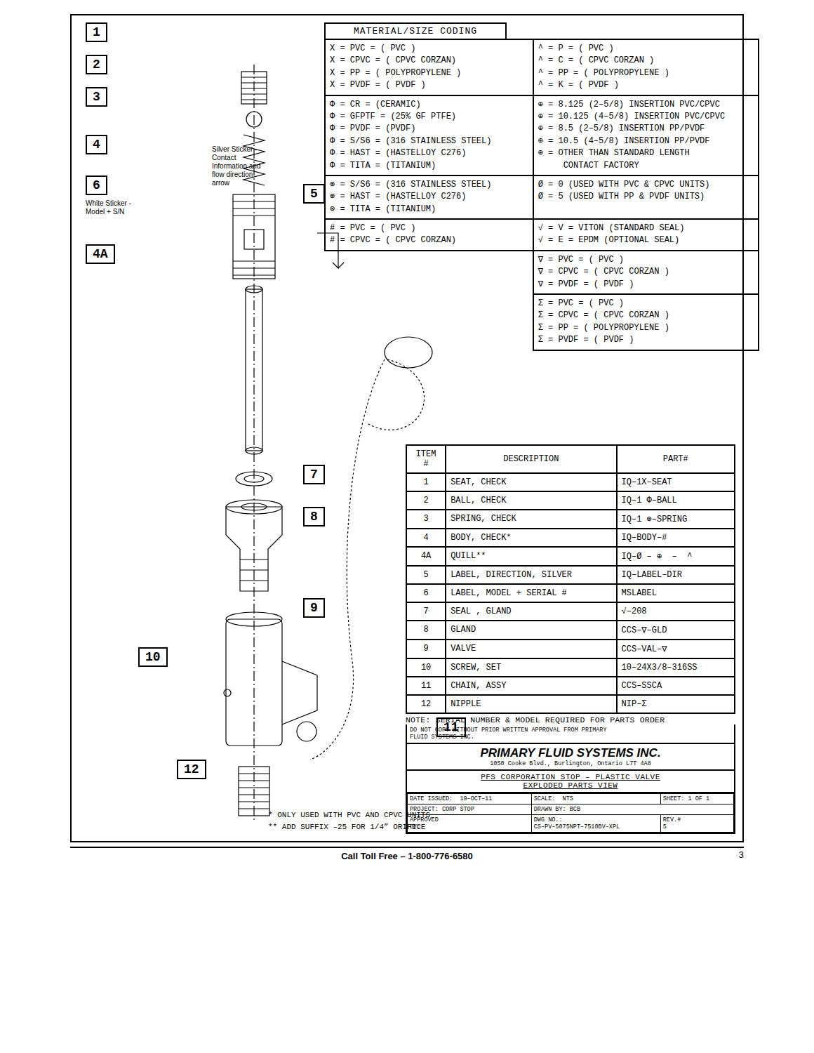1
2
3
4
6
White Sticker -
Model + S/N
4A
Silver Sticker -
Contact
Information and
flow direction
arrow
5
7
8
9
10
11
12
MATERIAL/SIZE CODING
| X = PVC = ( PVC ) X = CPVC = ( CPVC CORZAN) X = PP = ( POLYPROPYLENE ) X = PVDF = ( PVDF ) | ^ = P = ( PVC ) ^ = C = ( CPVC CORZAN ) ^ = PP = ( POLYPROPYLENE ) ^ = K = ( PVDF ) |
| Φ = CR = (CERAMIC) Φ = GFPTF = (25% GF PTFE) Φ = PVDF = (PVDF) Φ = S/S6 = (316 STAINLESS STEEL) Φ = HAST = (HASTELLOY C276) Φ = TITA = (TITANIUM) | ⊕ = 8.125 (2–5/8) INSERTION PVC/CPVC ⊕ = 10.125 (4–5/8) INSERTION PVC/CPVC ⊕ = 8.5 (2–5/8) INSERTION PP/PVDF ⊕ = 10.5 (4–5/8) INSERTION PP/PVDF ⊕ = OTHER THAN STANDARD LENGTH CONTACT FACTORY |
| ⊗ = S/S6 = (316 STAINLESS STEEL) ⊗ = HAST = (HASTELLOY C276) ⊗ = TITA = (TITANIUM) | Ø = 0 (USED WITH PVC & CPVC UNITS) Ø = 5 (USED WITH PP & PVDF UNITS) |
| # = PVC = ( PVC ) # = CPVC = ( CPVC CORZAN) | √ = V = VITON (STANDARD SEAL) √ = E = EPDM (OPTIONAL SEAL) |
| | ∇ = PVC = ( PVC ) ∇ = CPVC = ( CPVC CORZAN ) ∇ = PVDF = ( PVDF ) |
| | Σ = PVC = ( PVC ) Σ = CPVC = ( CPVC CORZAN ) Σ = PP = ( POLYPROPYLENE ) Σ = PVDF = ( PVDF ) |
| ITEM # | DESCRIPTION | PART# |
| --- | --- | --- |
| 1 | SEAT, CHECK | IQ–1X–SEAT |
| 2 | BALL, CHECK | IQ–1 Φ–BALL |
| 3 | SPRING, CHECK | IQ–1 ⊗–SPRING |
| 4 | BODY, CHECK* | IQ–BODY–# |
| 4A | QUILL** | IQ–Ø – ⊕ – ^ |
| 5 | LABEL, DIRECTION, SILVER | IQ–LABEL–DIR |
| 6 | LABEL, MODEL + SERIAL # | MSLABEL |
| 7 | SEAL , GLAND | √–208 |
| 8 | GLAND | CCS–∇–GLD |
| 9 | VALVE | CCS–VAL–∇ |
| 10 | SCREW, SET | 10–24X3/8–316SS |
| 11 | CHAIN, ASSY | CCS–SSCA |
| 12 | NIPPLE | NIP–Σ |
NOTE: SERIAL NUMBER & MODEL REQUIRED FOR PARTS ORDER
DO NOT COPY WITHOUT PRIOR WRITTEN APPROVAL FROM PRIMARY
FLUID SYSTEMS INC.
PRIMARY FLUID SYSTEMS INC.
1050 Cooke Blvd., Burlington, Ontario L7T 4A8
PFS CORPORATION STOP – PLASTIC VALVE
EXPLODED PARTS VIEW
| DATE ISSUED: 19–OCT–11 | SCALE: NTS | SHEET: 1 OF 1 |
| PROJECT: CORP STOP | DRAWN BY: BCB |
| APPROVED BY: | DWG NO.: CS–PV–5075NPT–7510BV–XPL | REV.# 5 |
* ONLY USED WITH PVC AND CPVC UNITS
** ADD SUFFIX –25 FOR 1/4” ORIFICE
Call Toll Free – 1-800-776-6580
3